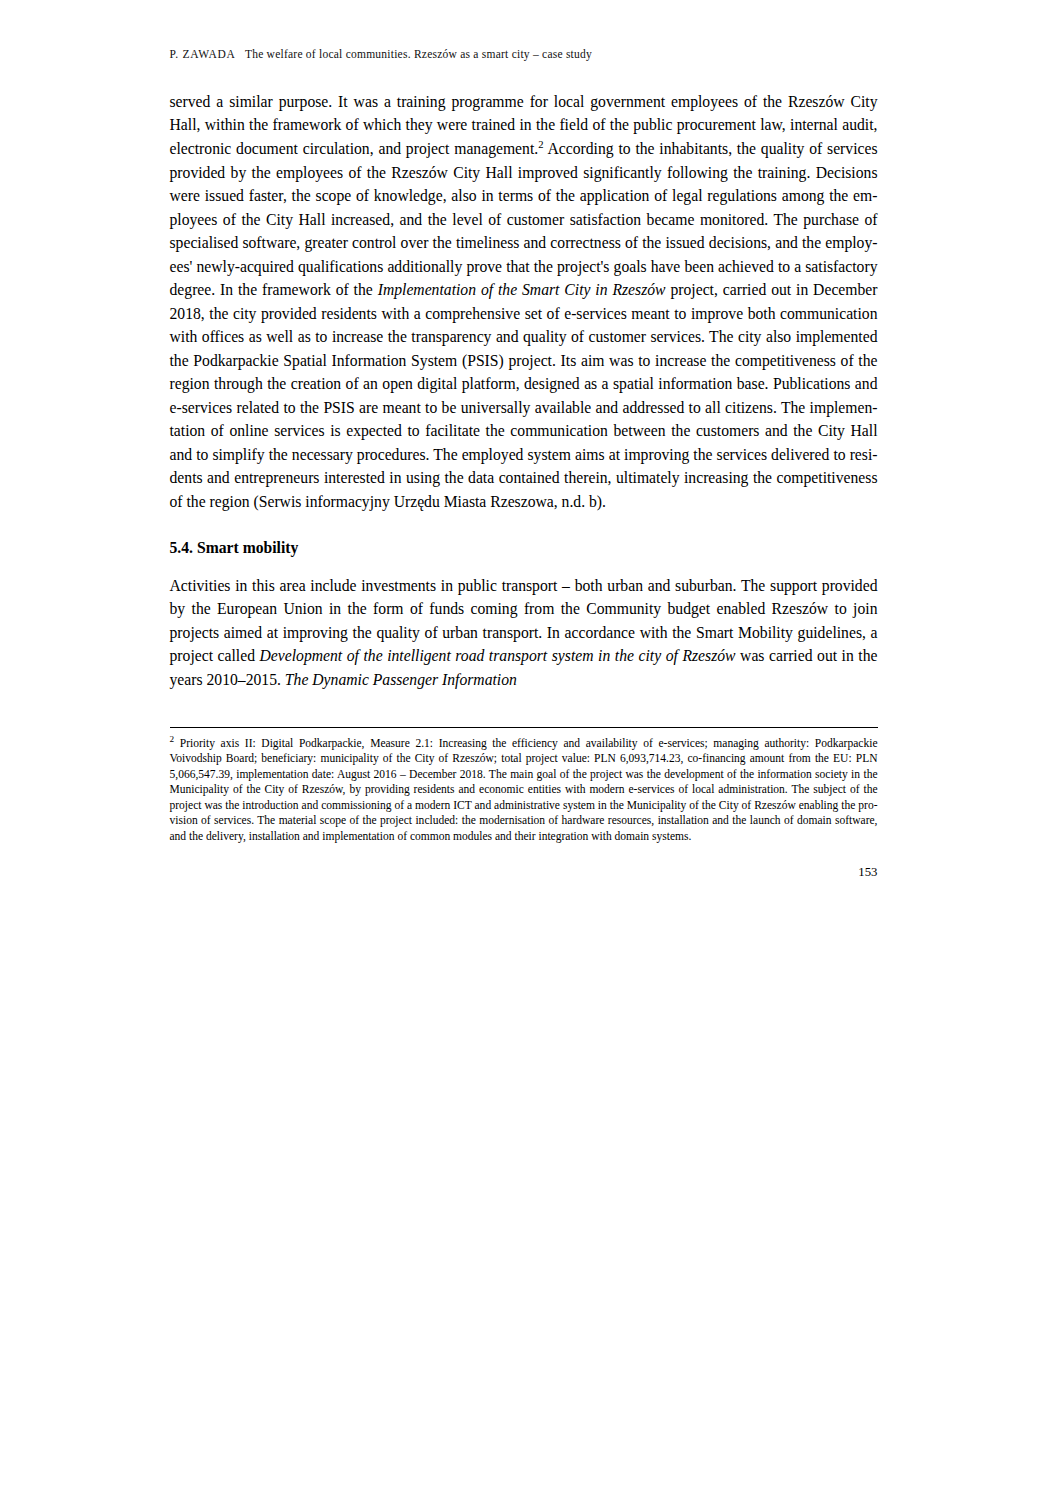P. ZAWADA The welfare of local communities. Rzeszów as a smart city – case study
served a similar purpose. It was a training programme for local government employees of the Rzeszów City Hall, within the framework of which they were trained in the field of the public procurement law, internal audit, electronic document circulation, and project management.2 According to the inhabitants, the quality of services provided by the employees of the Rzeszów City Hall improved significantly following the training. Decisions were issued faster, the scope of knowledge, also in terms of the application of legal regulations among the employees of the City Hall increased, and the level of customer satisfaction became monitored. The purchase of specialised software, greater control over the timeliness and correctness of the issued decisions, and the employees' newly-acquired qualifications additionally prove that the project's goals have been achieved to a satisfactory degree. In the framework of the Implementation of the Smart City in Rzeszów project, carried out in December 2018, the city provided residents with a comprehensive set of e-services meant to improve both communication with offices as well as to increase the transparency and quality of customer services. The city also implemented the Podkarpackie Spatial Information System (PSIS) project. Its aim was to increase the competitiveness of the region through the creation of an open digital platform, designed as a spatial information base. Publications and e-services related to the PSIS are meant to be universally available and addressed to all citizens. The implementation of online services is expected to facilitate the communication between the customers and the City Hall and to simplify the necessary procedures. The employed system aims at improving the services delivered to residents and entrepreneurs interested in using the data contained therein, ultimately increasing the competitiveness of the region (Serwis informacyjny Urzędu Miasta Rzeszowa, n.d. b).
5.4. Smart mobility
Activities in this area include investments in public transport – both urban and suburban. The support provided by the European Union in the form of funds coming from the Community budget enabled Rzeszów to join projects aimed at improving the quality of urban transport. In accordance with the Smart Mobility guidelines, a project called Development of the intelligent road transport system in the city of Rzeszów was carried out in the years 2010–2015. The Dynamic Passenger Information
2 Priority axis II: Digital Podkarpackie, Measure 2.1: Increasing the efficiency and availability of e-services; managing authority: Podkarpackie Voivodship Board; beneficiary: municipality of the City of Rzeszów; total project value: PLN 6,093,714.23, co-financing amount from the EU: PLN 5,066,547.39, implementation date: August 2016 – December 2018. The main goal of the project was the development of the information society in the Municipality of the City of Rzeszów, by providing residents and economic entities with modern e-services of local administration. The subject of the project was the introduction and commissioning of a modern ICT and administrative system in the Municipality of the City of Rzeszów enabling the provision of services. The material scope of the project included: the modernisation of hardware resources, installation and the launch of domain software, and the delivery, installation and implementation of common modules and their integration with domain systems.
153